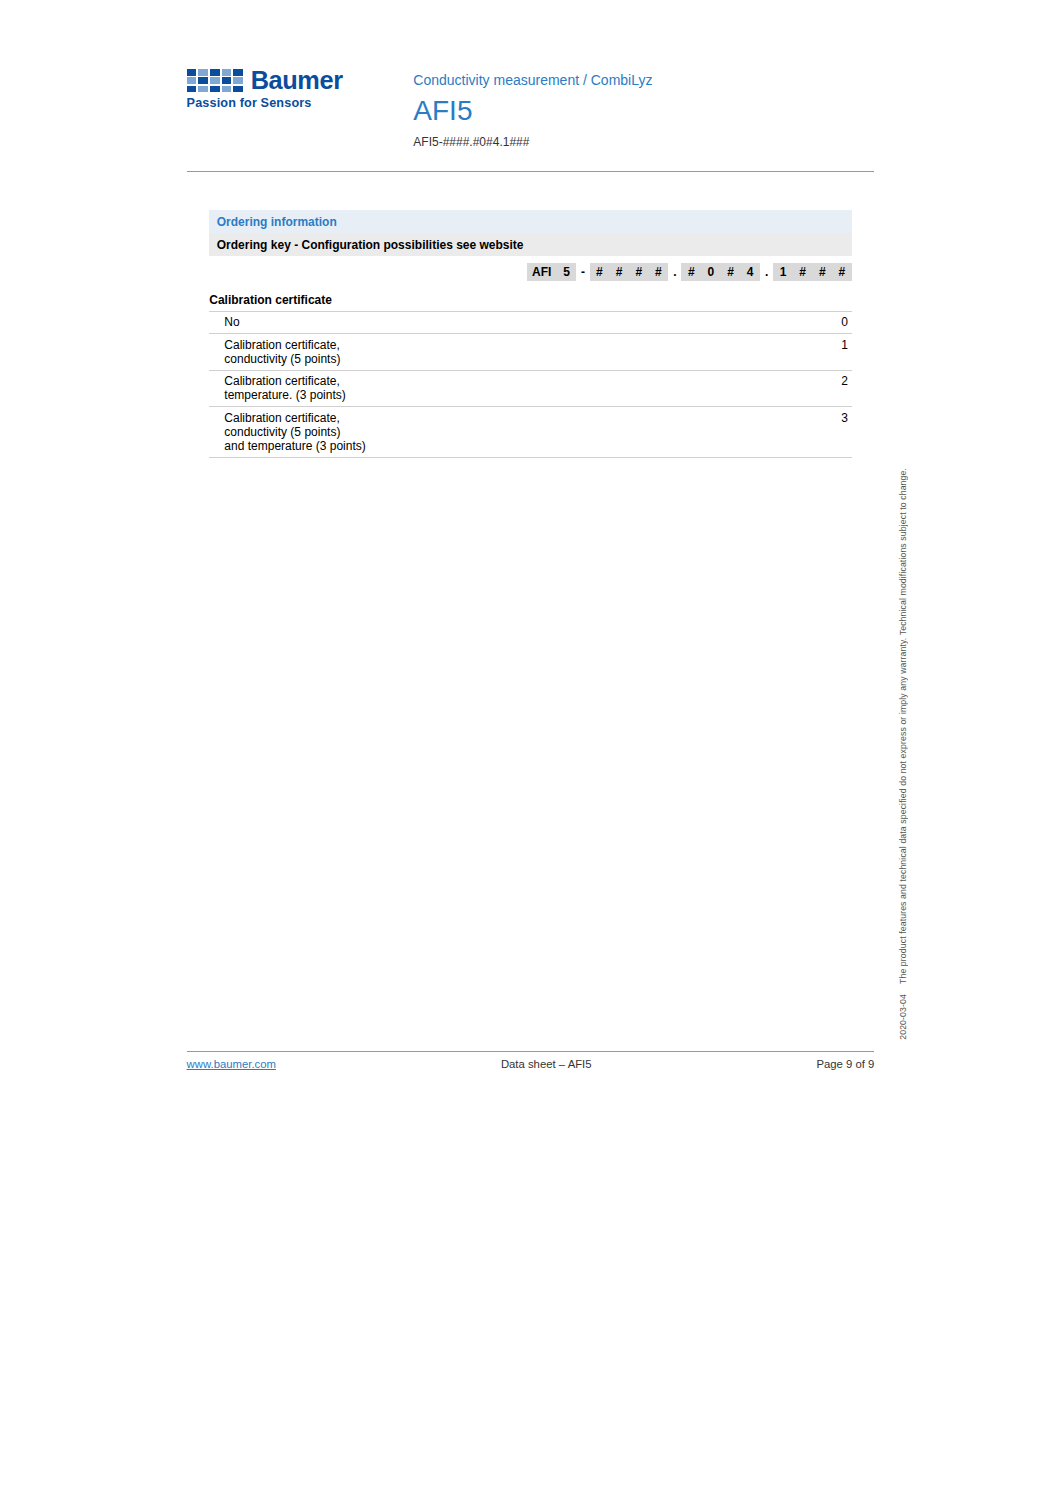Baumer
Passion for Sensors
Conductivity measurement / CombiLyz
AFI5
AFI5-####.#0#4.1###
Ordering information
Ordering key - Configuration possibilities see website
AFI 5 - # # # # . # 0 # 4 . 1 # # #
Calibration certificate
| No | 0 |
| Calibration certificate, conductivity (5 points) | 1 |
| Calibration certificate, temperature. (3 points) | 2 |
| Calibration certificate, conductivity (5 points) and temperature (3 points) | 3 |
2020-03-04 The product features and technical data specified do not express or imply any warranty. Technical modifications subject to change.
www.baumer.com
Data sheet – AFI5
Page 9 of 9